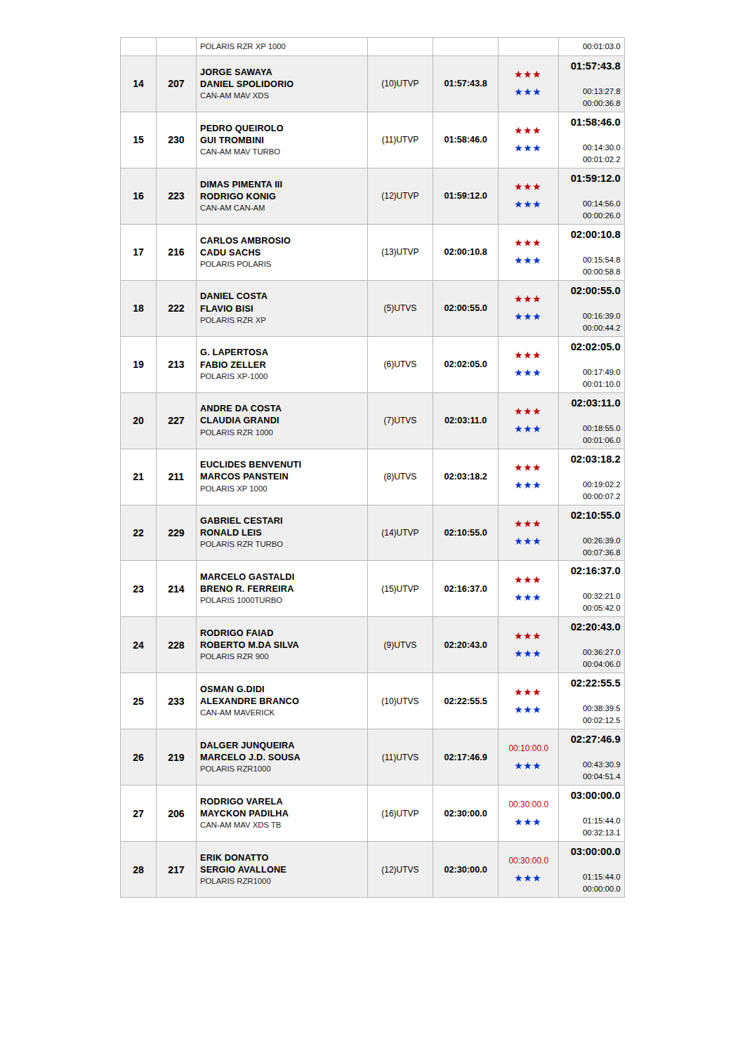| | | POLARIS RZR XP 1000 | | | | 00:01:03.0 |
| 14 | 207 | JORGE SAWAYA DANIEL SPOLIDORIO CAN-AM MAV XDS | (10)UTVP | 01:57:43.8 | ★★★ ★★★ | 01:57:43.8 00:13:27.8 00:00:36.8 |
| 15 | 230 | PEDRO QUEIROLO GUI TROMBINI CAN-AM MAV TURBO | (11)UTVP | 01:58:46.0 | ★★★ ★★★ | 01:58:46.0 00:14:30.0 00:01:02.2 |
| 16 | 223 | DIMAS PIMENTA III RODRIGO KONIG CAN-AM CAN-AM | (12)UTVP | 01:59:12.0 | ★★★ ★★★ | 01:59:12.0 00:14:56.0 00:00:26.0 |
| 17 | 216 | CARLOS AMBROSIO CADU SACHS POLARIS POLARIS | (13)UTVP | 02:00:10.8 | ★★★ ★★★ | 02:00:10.8 00:15:54.8 00:00:58.8 |
| 18 | 222 | DANIEL COSTA FLAVIO BISI POLARIS RZR XP | (5)UTVS | 02:00:55.0 | ★★★ ★★★ | 02:00:55.0 00:16:39.0 00:00:44.2 |
| 19 | 213 | G. LAPERTOSA FABIO ZELLER POLARIS XP-1000 | (6)UTVS | 02:02:05.0 | ★★★ ★★★ | 02:02:05.0 00:17:49.0 00:01:10.0 |
| 20 | 227 | ANDRE DA COSTA CLAUDIA GRANDI POLARIS RZR 1000 | (7)UTVS | 02:03:11.0 | ★★★ ★★★ | 02:03:11.0 00:18:55.0 00:01:06.0 |
| 21 | 211 | EUCLIDES BENVENUTI MARCOS PANSTEIN POLARIS XP 1000 | (8)UTVS | 02:03:18.2 | ★★★ ★★★ | 02:03:18.2 00:19:02.2 00:00:07.2 |
| 22 | 229 | GABRIEL CESTARI RONALD LEIS POLARIS RZR TURBO | (14)UTVP | 02:10:55.0 | ★★★ ★★★ | 02:10:55.0 00:26:39.0 00:07:36.8 |
| 23 | 214 | MARCELO GASTALDI BRENO R. FERREIRA POLARIS 1000TURBO | (15)UTVP | 02:16:37.0 | ★★★ ★★★ | 02:16:37.0 00:32:21.0 00:05:42.0 |
| 24 | 228 | RODRIGO FAIAD ROBERTO M.DA SILVA POLARIS RZR 900 | (9)UTVS | 02:20:43.0 | ★★★ ★★★ | 02:20:43.0 00:36:27.0 00:04:06.0 |
| 25 | 233 | OSMAN G.DIDI ALEXANDRE BRANCO CAN-AM MAVERICK | (10)UTVS | 02:22:55.5 | ★★★ ★★★ | 02:22:55.5 00:38:39.5 00:02:12.5 |
| 26 | 219 | DALGER JUNQUEIRA MARCELO J.D. SOUSA POLARIS RZR1000 | (11)UTVS | 02:17:46.9 | 00:10:00.0 ★★★ | 02:27:46.9 00:43:30.9 00:04:51.4 |
| 27 | 206 | RODRIGO VARELA MAYCKON PADILHA CAN-AM MAV XDS TB | (16)UTVP | 02:30:00.0 | 00:30:00.0 ★★★ | 03:00:00.0 01:15:44.0 00:32:13.1 |
| 28 | 217 | ERIK DONATTO SERGIO AVALLONE POLARIS RZR1000 | (12)UTVS | 02:30:00.0 | 00:30:00.0 ★★★ | 03:00:00.0 01:15:44.0 00:00:00.0 |